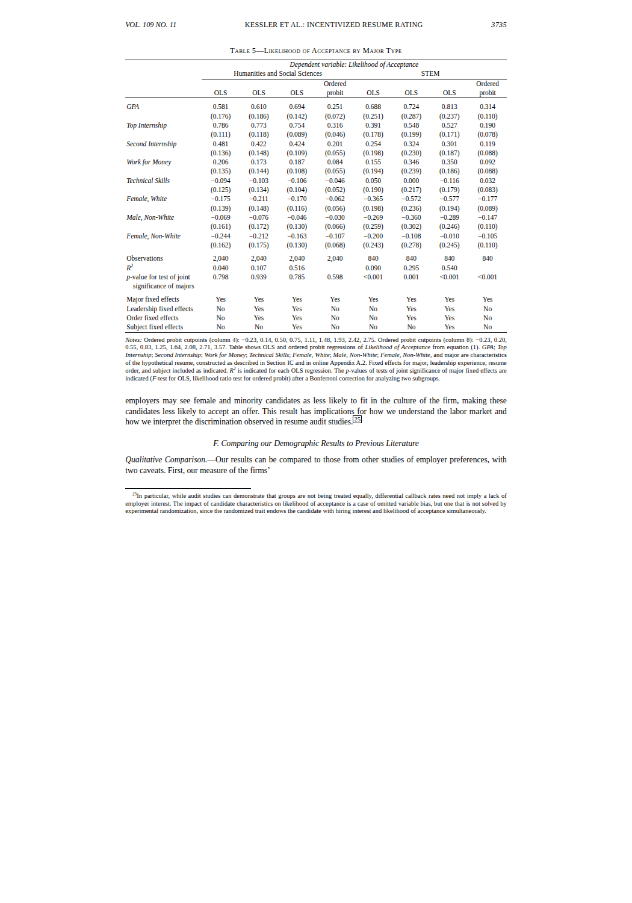VOL. 109 NO. 11
KESSLER ET AL.: INCENTIVIZED RESUME RATING
3735
Table 5—Likelihood of Acceptance by Major Type
| | Dependent variable: Likelihood of Acceptance |
| --- | --- |
| | Humanities and Social Sciences | STEM |
| | | | | Ordered | | | | Ordered |
| | OLS | OLS | OLS | probit | OLS | OLS | OLS | probit |
| GPA | 0.581 | 0.610 | 0.694 | 0.251 | 0.688 | 0.724 | 0.813 | 0.314 |
| | (0.176) | (0.186) | (0.142) | (0.072) | (0.251) | (0.287) | (0.237) | (0.110) |
| Top Internship | 0.786 | 0.773 | 0.754 | 0.316 | 0.391 | 0.548 | 0.527 | 0.190 |
| | (0.111) | (0.118) | (0.089) | (0.046) | (0.178) | (0.199) | (0.171) | (0.078) |
| Second Internship | 0.481 | 0.422 | 0.424 | 0.201 | 0.254 | 0.324 | 0.301 | 0.119 |
| | (0.136) | (0.148) | (0.109) | (0.055) | (0.198) | (0.230) | (0.187) | (0.088) |
| Work for Money | 0.206 | 0.173 | 0.187 | 0.084 | 0.155 | 0.346 | 0.350 | 0.092 |
| | (0.135) | (0.144) | (0.108) | (0.055) | (0.194) | (0.239) | (0.186) | (0.088) |
| Technical Skills | −0.094 | −0.103 | −0.106 | −0.046 | 0.050 | 0.000 | −0.116 | 0.032 |
| | (0.125) | (0.134) | (0.104) | (0.052) | (0.190) | (0.217) | (0.179) | (0.083) |
| Female, White | −0.175 | −0.211 | −0.170 | −0.062 | −0.365 | −0.572 | −0.577 | −0.177 |
| | (0.139) | (0.148) | (0.116) | (0.056) | (0.198) | (0.236) | (0.194) | (0.089) |
| Male, Non-White | −0.069 | −0.076 | −0.046 | −0.030 | −0.269 | −0.360 | −0.289 | −0.147 |
| | (0.161) | (0.172) | (0.130) | (0.066) | (0.259) | (0.302) | (0.246) | (0.110) |
| Female, Non-White | −0.244 | −0.212 | −0.163 | −0.107 | −0.200 | −0.108 | −0.010 | −0.105 |
| | (0.162) | (0.175) | (0.130) | (0.068) | (0.243) | (0.278) | (0.245) | (0.110) |
| Observations | 2,040 | 2,040 | 2,040 | 2,040 | 840 | 840 | 840 | 840 |
| R 2 | 0.040 | 0.107 | 0.516 | | 0.090 | 0.295 | 0.540 | |
| p -value for test of joint | 0.798 | 0.939 | 0.785 | 0.598 | <0.001 | 0.001 | <0.001 | <0.001 |
| significance of majors | | | | | | | | |
| Major fixed effects | Yes | Yes | Yes | Yes | Yes | Yes | Yes | Yes |
| Leadership fixed effects | No | Yes | Yes | No | No | Yes | Yes | No |
| Order fixed effects | No | Yes | Yes | No | No | Yes | Yes | No |
| Subject fixed effects | No | No | Yes | No | No | No | Yes | No |
Notes: Ordered probit cutpoints (column 4): −0.23, 0.14, 0.50, 0.75, 1.11, 1.48, 1.93, 2.42, 2.75. Ordered probit cutpoints (column 8): −0.23, 0.20, 0.55, 0.83, 1.25, 1.64, 2.08, 2.71, 3.57. Table shows OLS and ordered probit regressions of Likelihood of Acceptance from equation (1). GPA; Top Internship; Second Internship; Work for Money; Technical Skills; Female, White; Male, Non-White; Female, Non-White, and major are characteristics of the hypothetical resume, constructed as described in Section IC and in online Appendix A.2. Fixed effects for major, leadership experience, resume order, and subject included as indicated. R2 is indicated for each OLS regression. The p-values of tests of joint significance of major fixed effects are indicated (F-test for OLS, likelihood ratio test for ordered probit) after a Bonferroni correction for analyzing two subgroups.
employers may see female and minority candidates as less likely to fit in the culture of the firm, making these candidates less likely to accept an offer. This result has implications for how we understand the labor market and how we interpret the discrimination observed in resume audit studies.25
F. Comparing our Demographic Results to Previous Literature
Qualitative Comparison.—Our results can be compared to those from other studies of employer preferences, with two caveats. First, our measure of the firms’
25In particular, while audit studies can demonstrate that groups are not being treated equally, differential callback rates need not imply a lack of employer interest. The impact of candidate characteristics on likelihood of acceptance is a case of omitted variable bias, but one that is not solved by experimental randomization, since the randomized trait endows the candidate with hiring interest and likelihood of acceptance simultaneously.